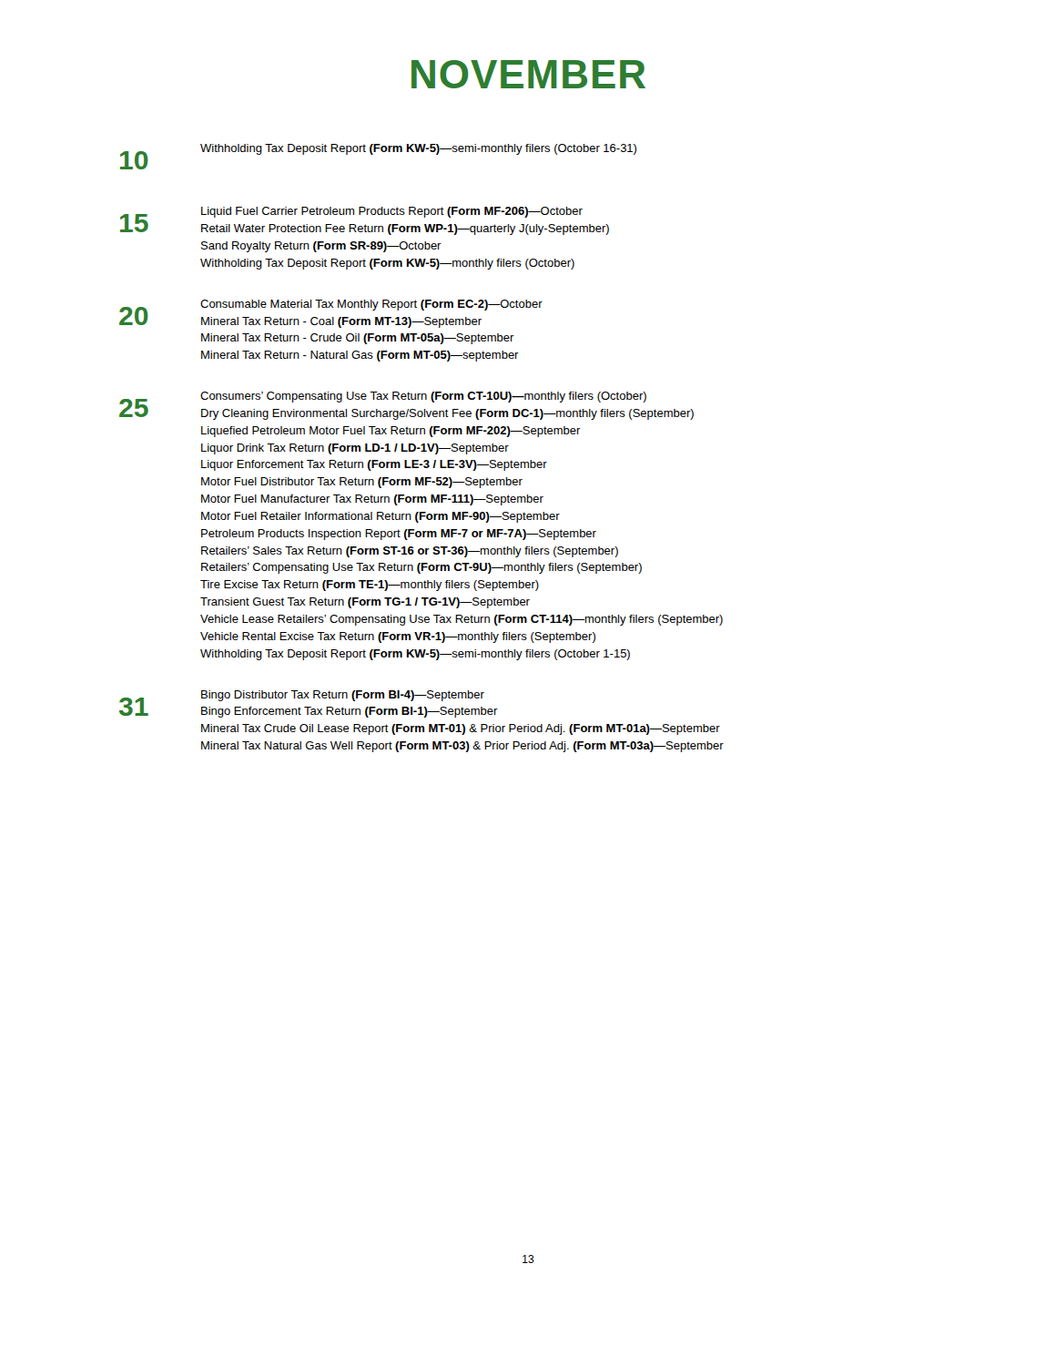NOVEMBER
| 10 | Withholding Tax Deposit Report (Form KW-5) —semi-monthly filers (October 16-31) |
| 15 | Liquid Fuel Carrier Petroleum Products Report (Form MF-206) —October Retail Water Protection Fee Return (Form WP-1) —quarterly J(uly-September) Sand Royalty Return (Form SR-89) —October Withholding Tax Deposit Report (Form KW-5) —monthly filers (October) |
| 20 | Consumable Material Tax Monthly Report (Form EC-2) —October Mineral Tax Return - Coal (Form MT-13) —September Mineral Tax Return - Crude Oil (Form MT-05a) —September Mineral Tax Return - Natural Gas (Form MT-05) —september |
| 25 | Consumers’ Compensating Use Tax Return (Form CT-10U)— monthly filers (October) Dry Cleaning Environmental Surcharge/Solvent Fee (Form DC-1) —monthly filers (September) Liquefied Petroleum Motor Fuel Tax Return (Form MF-202) —September Liquor Drink Tax Return (Form LD-1 / LD-1V) —September Liquor Enforcement Tax Return (Form LE-3 / LE-3V) —September Motor Fuel Distributor Tax Return (Form MF-52) —September Motor Fuel Manufacturer Tax Return (Form MF-111) —September Motor Fuel Retailer Informational Return (Form MF-90) —September Petroleum Products Inspection Report (Form MF-7 or MF-7A) —September Retailers’ Sales Tax Return (Form ST-16 or ST-36) —monthly filers (September) Retailers’ Compensating Use Tax Return (Form CT-9U) —monthly filers (September) Tire Excise Tax Return (Form TE-1) —monthly filers (September) Transient Guest Tax Return (Form TG-1 / TG-1V) —September Vehicle Lease Retailers’ Compensating Use Tax Return (Form CT-114) —monthly filers (September) Vehicle Rental Excise Tax Return (Form VR-1) —monthly filers (September) Withholding Tax Deposit Report (Form KW-5) —semi-monthly filers (October 1-15) |
| 31 | Bingo Distributor Tax Return (Form BI-4) —September Bingo Enforcement Tax Return (Form BI-1) —September Mineral Tax Crude Oil Lease Report (Form MT-01) & Prior Period Adj. (Form MT-01a) —September Mineral Tax Natural Gas Well Report (Form MT-03) & Prior Period Adj. (Form MT-03a) —September |
13